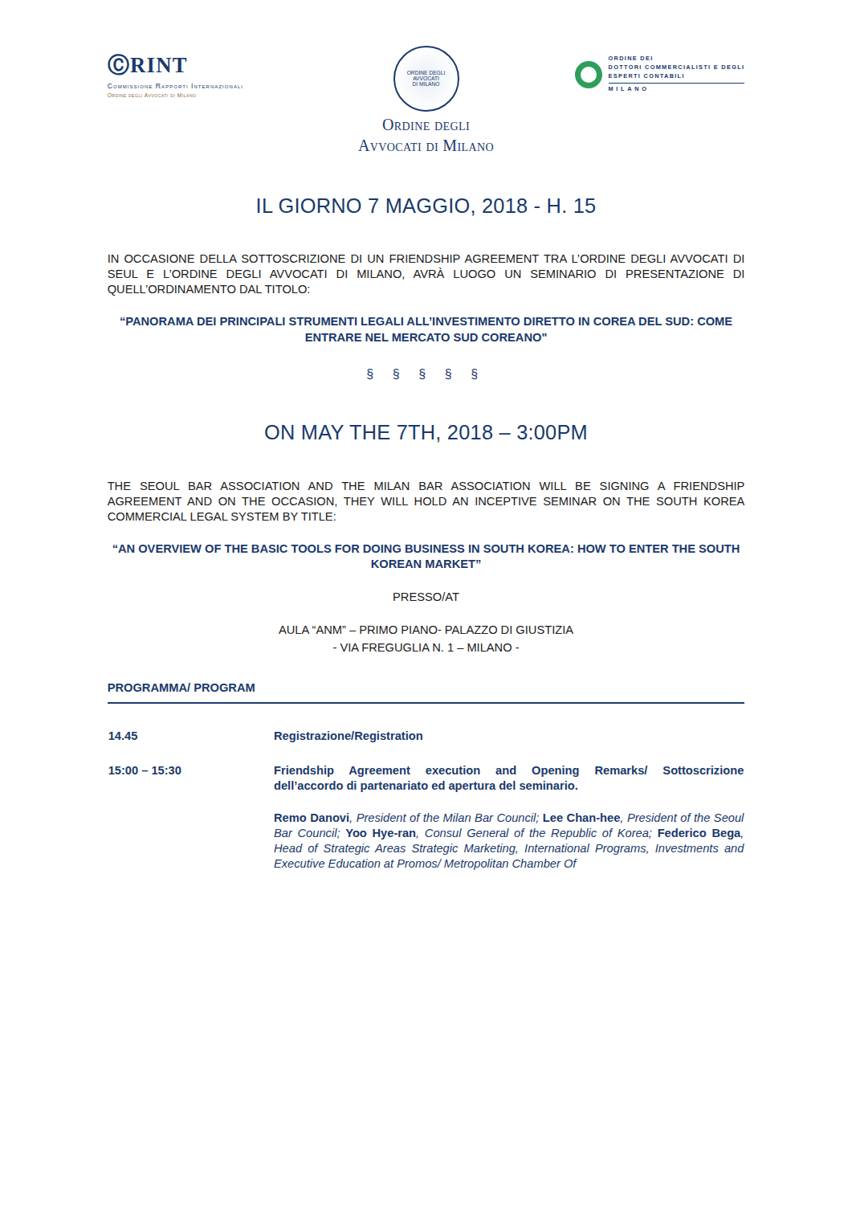ⒸRINT
Commissione Rapporti Internazionali
Ordine degli Avvocati di Milano
ORDINE DEGLI AVVOCATI
DI MILANO
Ordine degli
Avvocati di Milano
ORDINE DEI
DOTTORI COMMERCIALISTI E DEGLI
ESPERTI CONTABILI MILANO
IL GIORNO 7 MAGGIO, 2018 - H. 15
In occasione della sottoscrizione di un Friendship Agreement tra l’Ordine degli Avvocati di Seul e l’Ordine degli Avvocati di Milano, avrà luogo un seminario di presentazione di quell’ordinamento dal titolo:
“Panorama dei principali strumenti legali all’investimento diretto in Corea del Sud: come entrare nel mercato sud coreano"
§ § § § §
ON MAY THE 7TH, 2018 – 3:00PM
The Seoul Bar Association and the Milan Bar Association will be signing a Friendship Agreement and on the occasion, they will hold an inceptive seminar on the South Korea commercial legal system by title:
“An overview of the basic tools for doing business in South Korea: how to enter the South Korean market”
Presso/at
Aula “ANM” – Primo Piano- Palazzo di Giustizia
- Via Freguglia n. 1 – Milano -
Programma/ Program
| 14.45 | Registrazione/Registration |
| 15:00 – 15:30 | Friendship Agreement execution and Opening Remarks/ Sottoscrizione dell’accordo di partenariato ed apertura del seminario. Remo Danovi , President of the Milan Bar Council; Lee Chan-hee , President of the Seoul Bar Council; Yoo Hye-ran , Consul General of the Republic of Korea; Federico Bega , Head of Strategic Areas Strategic Marketing, International Programs, Investments and Executive Education at Promos/ Metropolitan Chamber Of |